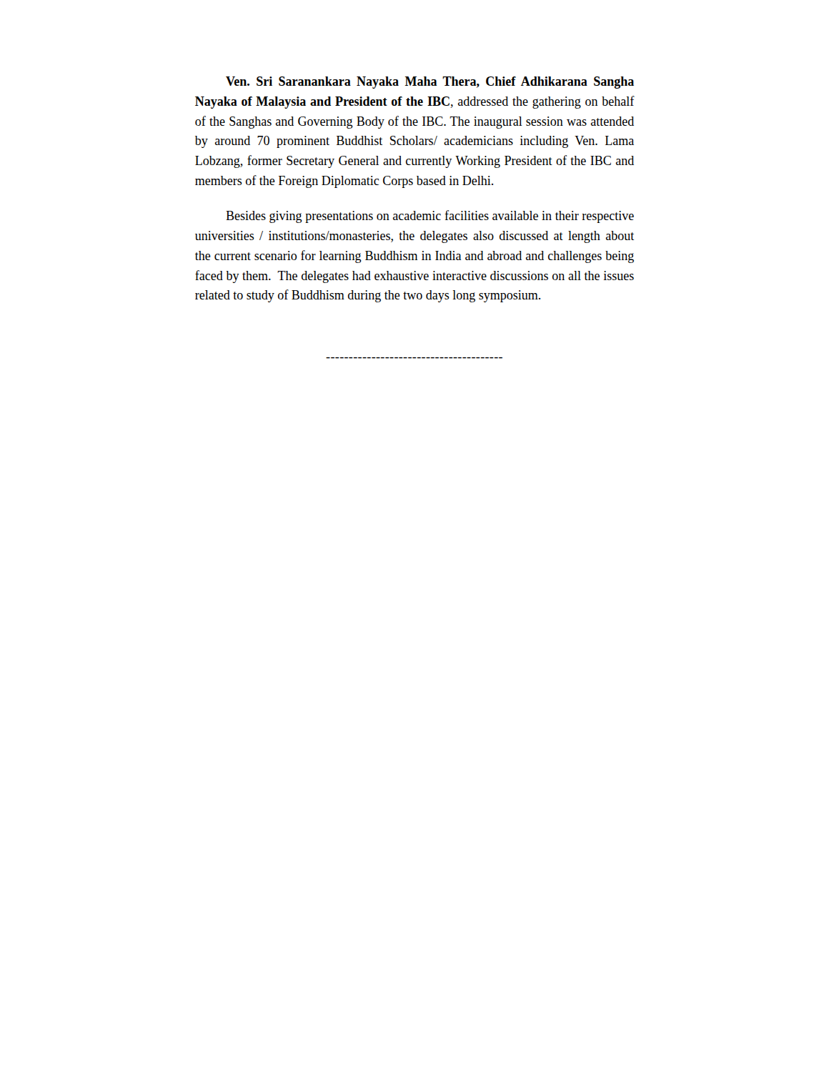Ven. Sri Saranankara Nayaka Maha Thera, Chief Adhikarana Sangha Nayaka of Malaysia and President of the IBC, addressed the gathering on behalf of the Sanghas and Governing Body of the IBC. The inaugural session was attended by around 70 prominent Buddhist Scholars/ academicians including Ven. Lama Lobzang, former Secretary General and currently Working President of the IBC and members of the Foreign Diplomatic Corps based in Delhi.
Besides giving presentations on academic facilities available in their respective universities / institutions/monasteries, the delegates also discussed at length about the current scenario for learning Buddhism in India and abroad and challenges being faced by them. The delegates had exhaustive interactive discussions on all the issues related to study of Buddhism during the two days long symposium.
---------------------------------------